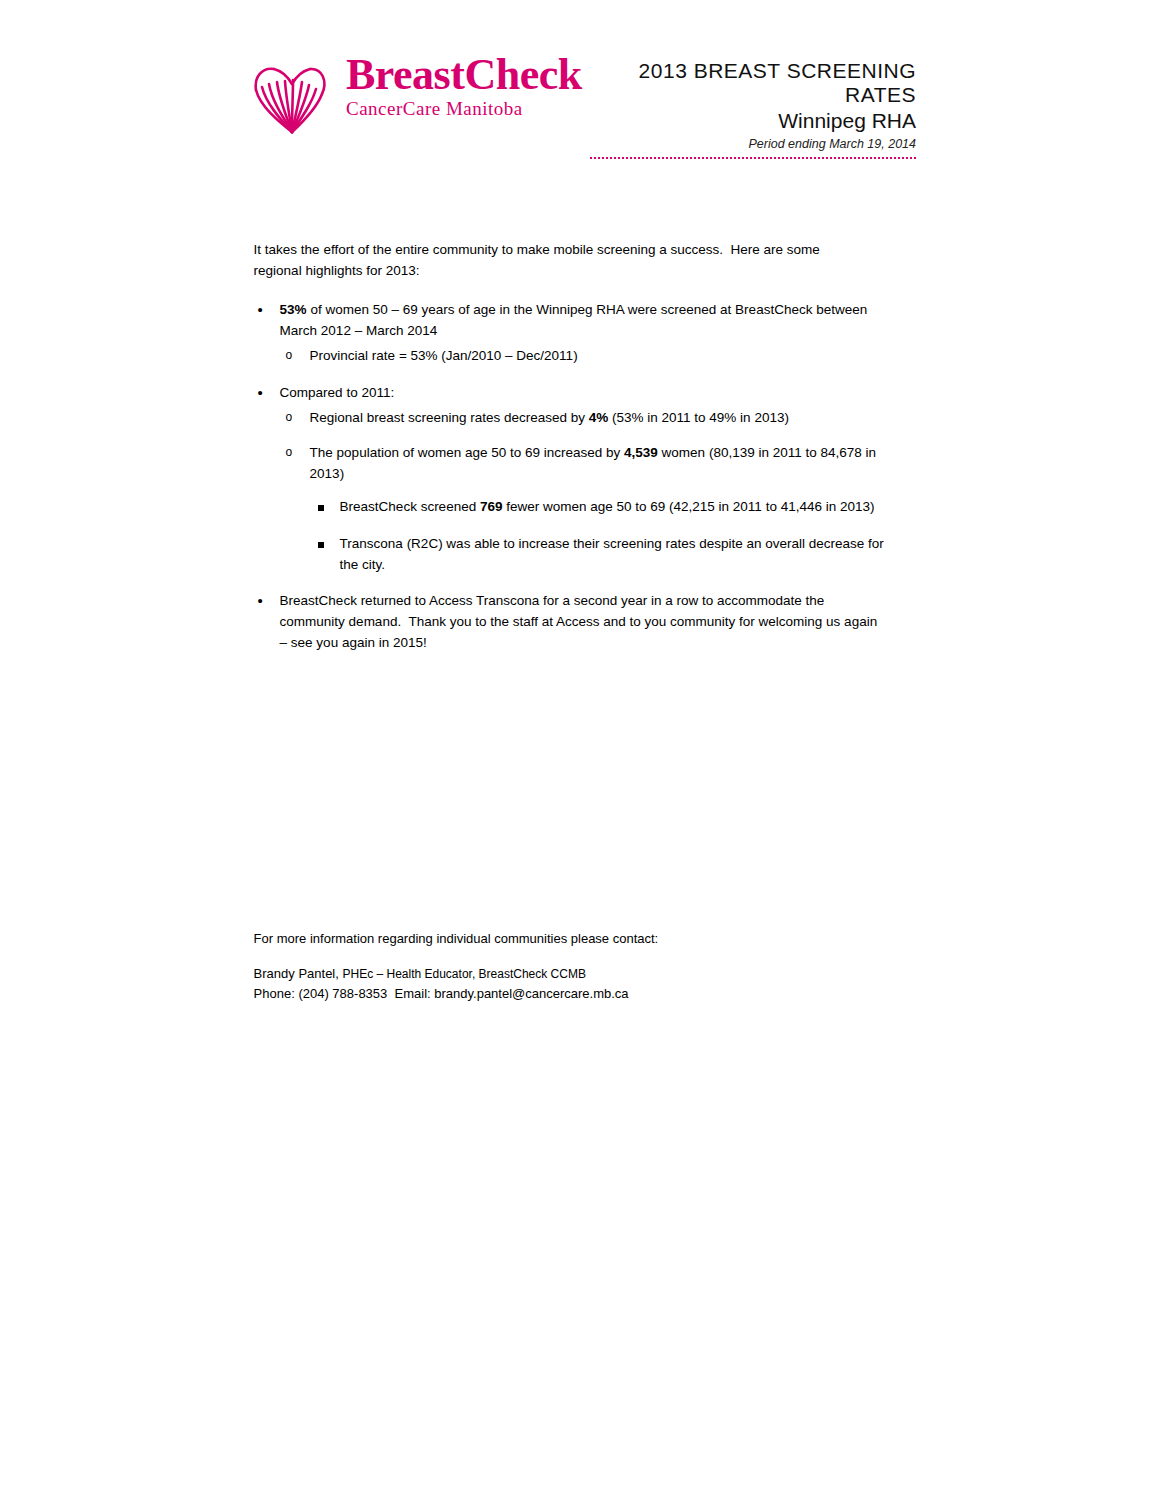BreastCheck
CancerCare Manitoba
2013 BREAST SCREENING RATES
Winnipeg RHA
Period ending March 19, 2014
It takes the effort of the entire community to make mobile screening a success. Here are some regional highlights for 2013:
53% of women 50 – 69 years of age in the Winnipeg RHA were screened at BreastCheck between March 2012 – March 2014
Provincial rate = 53% (Jan/2010 – Dec/2011)
Compared to 2011:
Regional breast screening rates decreased by 4% (53% in 2011 to 49% in 2013)
The population of women age 50 to 69 increased by 4,539 women (80,139 in 2011 to 84,678 in 2013)
BreastCheck screened 769 fewer women age 50 to 69 (42,215 in 2011 to 41,446 in 2013)
Transcona (R2C) was able to increase their screening rates despite an overall decrease for the city.
BreastCheck returned to Access Transcona for a second year in a row to accommodate the community demand. Thank you to the staff at Access and to you community for welcoming us again – see you again in 2015!
For more information regarding individual communities please contact:
Brandy Pantel, PHEc – Health Educator, BreastCheck CCMB
Phone: (204) 788-8353 Email: brandy.pantel@cancercare.mb.ca